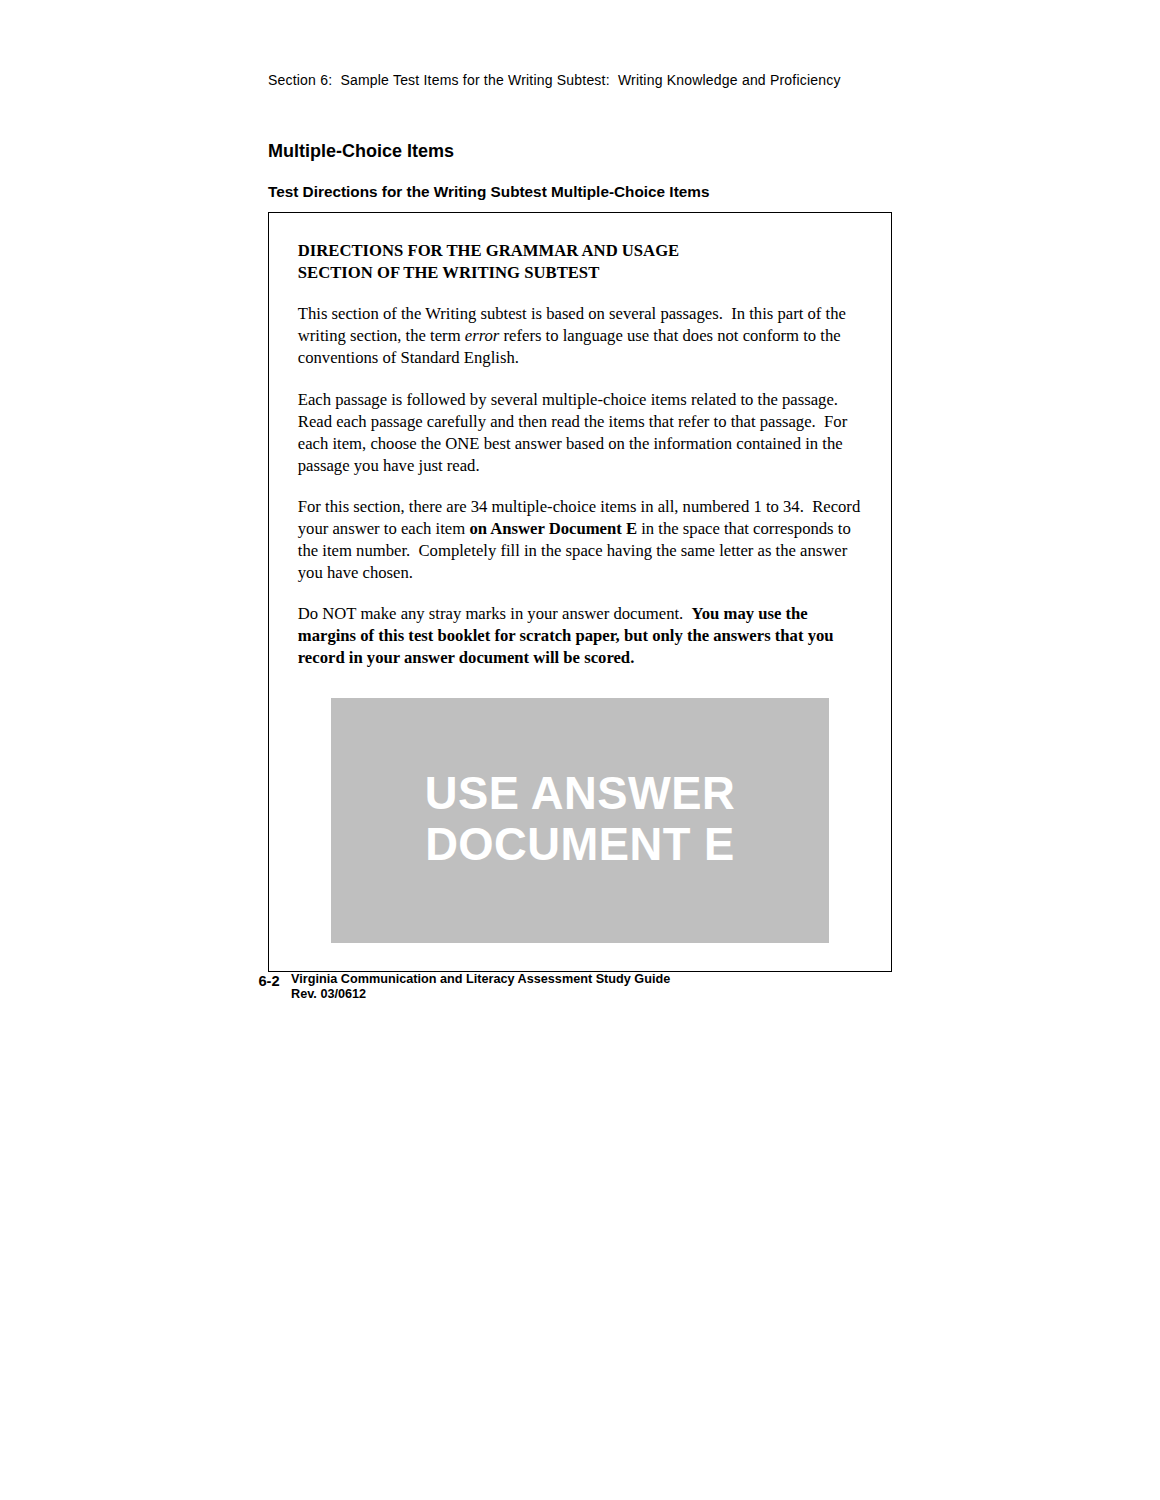Section 6: Sample Test Items for the Writing Subtest: Writing Knowledge and Proficiency
Multiple-Choice Items
Test Directions for the Writing Subtest Multiple-Choice Items
DIRECTIONS FOR THE GRAMMAR AND USAGE
SECTION OF THE WRITING SUBTEST
This section of the Writing subtest is based on several passages. In this part of the writing section, the term error refers to language use that does not conform to the conventions of Standard English.
Each passage is followed by several multiple-choice items related to the passage. Read each passage carefully and then read the items that refer to that passage. For each item, choose the ONE best answer based on the information contained in the passage you have just read.
For this section, there are 34 multiple-choice items in all, numbered 1 to 34. Record your answer to each item on Answer Document E in the space that corresponds to the item number. Completely fill in the space having the same letter as the answer you have chosen.
Do NOT make any stray marks in your answer document. You may use the margins of this test booklet for scratch paper, but only the answers that you record in your answer document will be scored.
USE ANSWER
DOCUMENT E
6-2
Virginia Communication and Literacy Assessment Study Guide
Rev. 03/0612